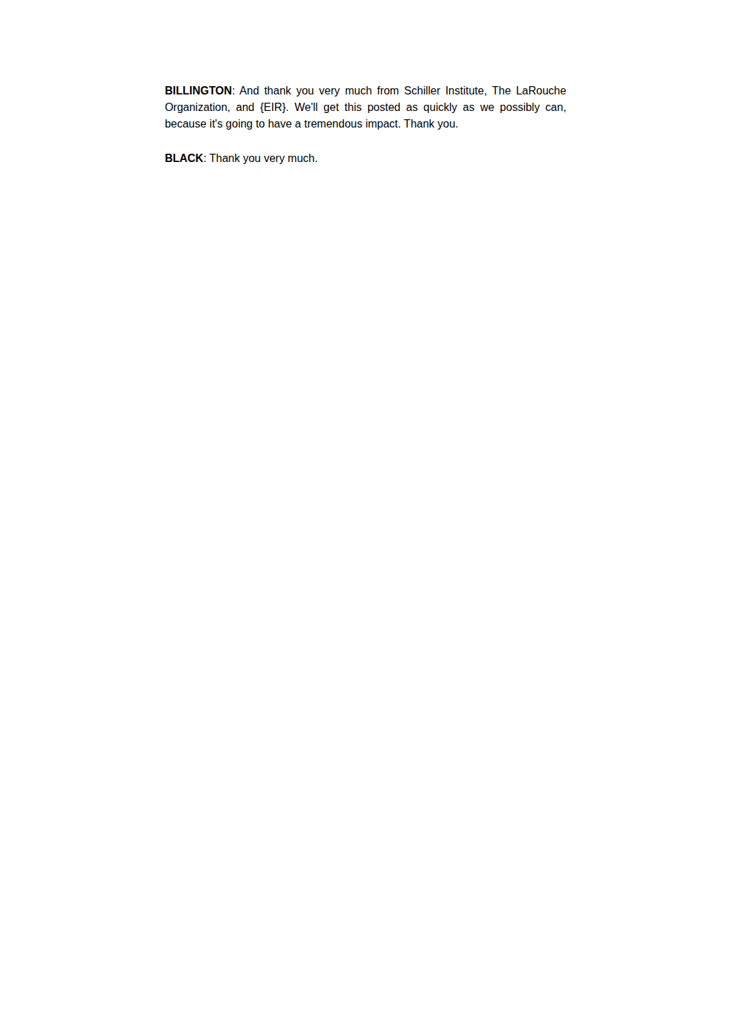BILLINGTON: And thank you very much from Schiller Institute, The LaRouche Organization, and {EIR}. We'll get this posted as quickly as we possibly can, because it's going to have a tremendous impact. Thank you.
BLACK: Thank you very much.